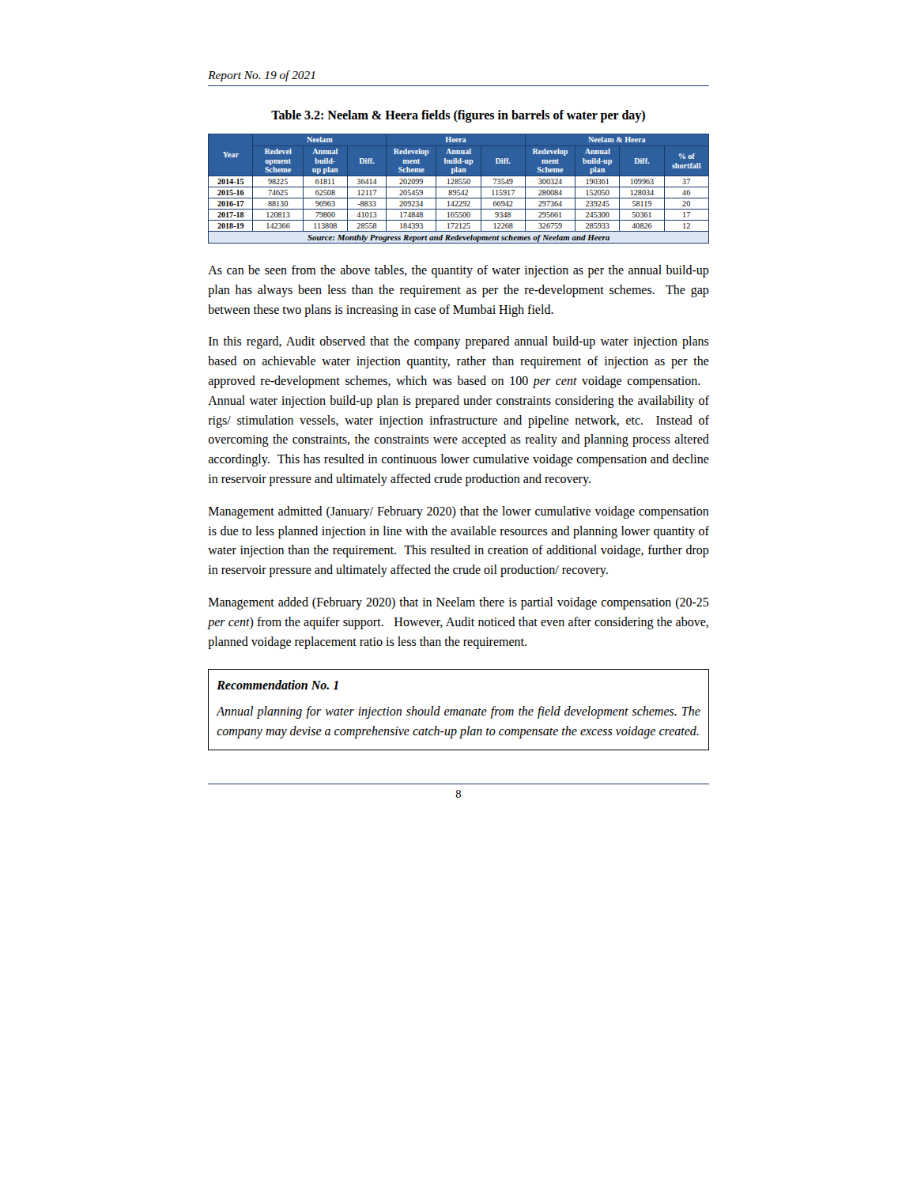Report No. 19 of 2021
Table 3.2: Neelam & Heera fields (figures in barrels of water per day)
| Year | Neelam | Heera | Neelam & Heera |
| --- | --- | --- | --- |
| Redevel opment Scheme | Annual build- up plan | Diff. | Redevelop ment Scheme | Annual build-up plan | Diff. | Redevelop ment Scheme | Annual build-up plan | Diff. | % of shortfall |
| 2014-15 | 98225 | 61811 | 36414 | 202099 | 128550 | 73549 | 300324 | 190361 | 109963 | 37 |
| 2015-16 | 74625 | 62508 | 12117 | 205459 | 89542 | 115917 | 280084 | 152050 | 128034 | 46 |
| 2016-17 | 88130 | 96963 | -8833 | 209234 | 142292 | 66942 | 297364 | 239245 | 58119 | 20 |
| 2017-18 | 120813 | 79800 | 41013 | 174848 | 165500 | 9348 | 295661 | 245300 | 50361 | 17 |
| 2018-19 | 142366 | 113808 | 28558 | 184393 | 172125 | 12268 | 326759 | 285933 | 40826 | 12 |
| Source: Monthly Progress Report and Redevelopment schemes of Neelam and Heera |
As can be seen from the above tables, the quantity of water injection as per the annual build-up plan has always been less than the requirement as per the re-development schemes. The gap between these two plans is increasing in case of Mumbai High field.
In this regard, Audit observed that the company prepared annual build-up water injection plans based on achievable water injection quantity, rather than requirement of injection as per the approved re-development schemes, which was based on 100 per cent voidage compensation. Annual water injection build-up plan is prepared under constraints considering the availability of rigs/ stimulation vessels, water injection infrastructure and pipeline network, etc. Instead of overcoming the constraints, the constraints were accepted as reality and planning process altered accordingly. This has resulted in continuous lower cumulative voidage compensation and decline in reservoir pressure and ultimately affected crude production and recovery.
Management admitted (January/ February 2020) that the lower cumulative voidage compensation is due to less planned injection in line with the available resources and planning lower quantity of water injection than the requirement. This resulted in creation of additional voidage, further drop in reservoir pressure and ultimately affected the crude oil production/ recovery.
Management added (February 2020) that in Neelam there is partial voidage compensation (20-25 per cent) from the aquifer support. However, Audit noticed that even after considering the above, planned voidage replacement ratio is less than the requirement.
Recommendation No. 1
Annual planning for water injection should emanate from the field development schemes. The company may devise a comprehensive catch-up plan to compensate the excess voidage created.
8